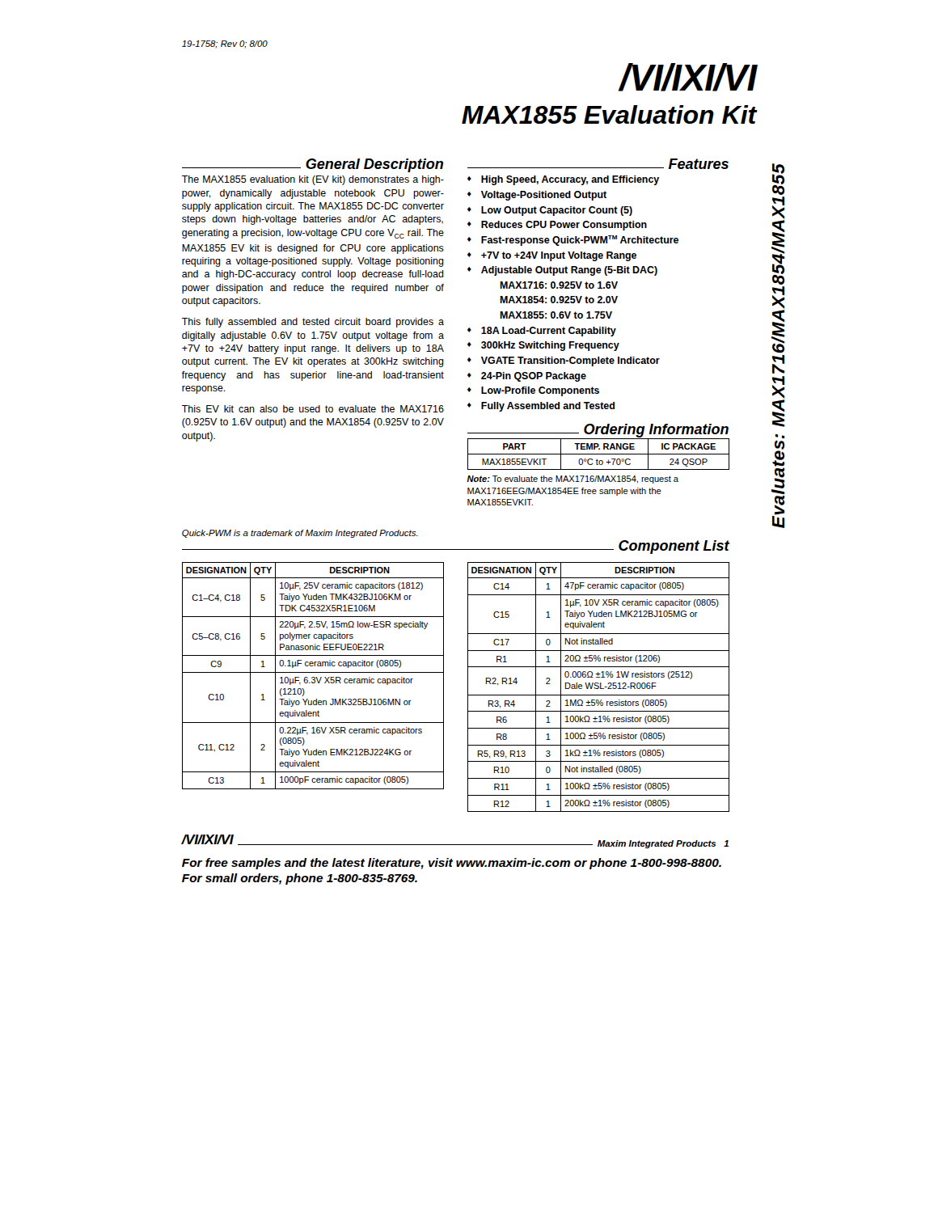19-1758; Rev 0; 8/00
/VI/IXI/VI
MAX1855 Evaluation Kit
Evaluates: MAX1716/MAX1854/MAX1855
General Description
The MAX1855 evaluation kit (EV kit) demonstrates a high-power, dynamically adjustable notebook CPU power-supply application circuit. The MAX1855 DC-DC converter steps down high-voltage batteries and/or AC adapters, generating a precision, low-voltage CPU core VCC rail. The MAX1855 EV kit is designed for CPU core applications requiring a voltage-positioned supply. Voltage positioning and a high-DC-accuracy control loop decrease full-load power dissipation and reduce the required number of output capacitors.
This fully assembled and tested circuit board provides a digitally adjustable 0.6V to 1.75V output voltage from a +7V to +24V battery input range. It delivers up to 18A output current. The EV kit operates at 300kHz switching frequency and has superior line-and load-transient response.
This EV kit can also be used to evaluate the MAX1716 (0.925V to 1.6V output) and the MAX1854 (0.925V to 2.0V output).
Quick-PWM is a trademark of Maxim Integrated Products.
Features
High Speed, Accuracy, and Efficiency
Voltage-Positioned Output
Low Output Capacitor Count (5)
Reduces CPU Power Consumption
Fast-response Quick-PWMTM Architecture
+7V to +24V Input Voltage Range
Adjustable Output Range (5-Bit DAC)
MAX1716: 0.925V to 1.6V
MAX1854: 0.925V to 2.0V
MAX1855: 0.6V to 1.75V
18A Load-Current Capability
300kHz Switching Frequency
VGATE Transition-Complete Indicator
24-Pin QSOP Package
Low-Profile Components
Fully Assembled and Tested
Ordering Information
| PART | TEMP. RANGE | IC PACKAGE |
| --- | --- | --- |
| MAX1855EVKIT | 0°C to +70°C | 24 QSOP |
Note: To evaluate the MAX1716/MAX1854, request a MAX1716EEG/MAX1854EE free sample with the MAX1855EVKIT.
Component List
| DESIGNATION | QTY | DESCRIPTION |
| --- | --- | --- |
| C1–C4, C18 | 5 | 10µF, 25V ceramic capacitors (1812) Taiyo Yuden TMK432BJ106KM or TDK C4532X5R1E106M |
| C5–C8, C16 | 5 | 220µF, 2.5V, 15mΩ low-ESR specialty polymer capacitors Panasonic EEFUE0E221R |
| C9 | 1 | 0.1µF ceramic capacitor (0805) |
| C10 | 1 | 10µF, 6.3V X5R ceramic capacitor (1210) Taiyo Yuden JMK325BJ106MN or equivalent |
| C11, C12 | 2 | 0.22µF, 16V X5R ceramic capacitors (0805) Taiyo Yuden EMK212BJ224KG or equivalent |
| C13 | 1 | 1000pF ceramic capacitor (0805) |
| DESIGNATION | QTY | DESCRIPTION |
| --- | --- | --- |
| C14 | 1 | 47pF ceramic capacitor (0805) |
| C15 | 1 | 1µF, 10V X5R ceramic capacitor (0805) Taiyo Yuden LMK212BJ105MG or equivalent |
| C17 | 0 | Not installed |
| R1 | 1 | 20Ω ±5% resistor (1206) |
| R2, R14 | 2 | 0.006Ω ±1% 1W resistors (2512) Dale WSL-2512-R006F |
| R3, R4 | 2 | 1MΩ ±5% resistors (0805) |
| R6 | 1 | 100kΩ ±1% resistor (0805) |
| R8 | 1 | 100Ω ±5% resistor (0805) |
| R5, R9, R13 | 3 | 1kΩ ±1% resistors (0805) |
| R10 | 0 | Not installed (0805) |
| R11 | 1 | 100kΩ ±5% resistor (0805) |
| R12 | 1 | 200kΩ ±1% resistor (0805) |
/VI/IXI/VI
Maxim Integrated Products 1
For free samples and the latest literature, visit www.maxim-ic.com or phone 1-800-998-8800.
For small orders, phone 1-800-835-8769.